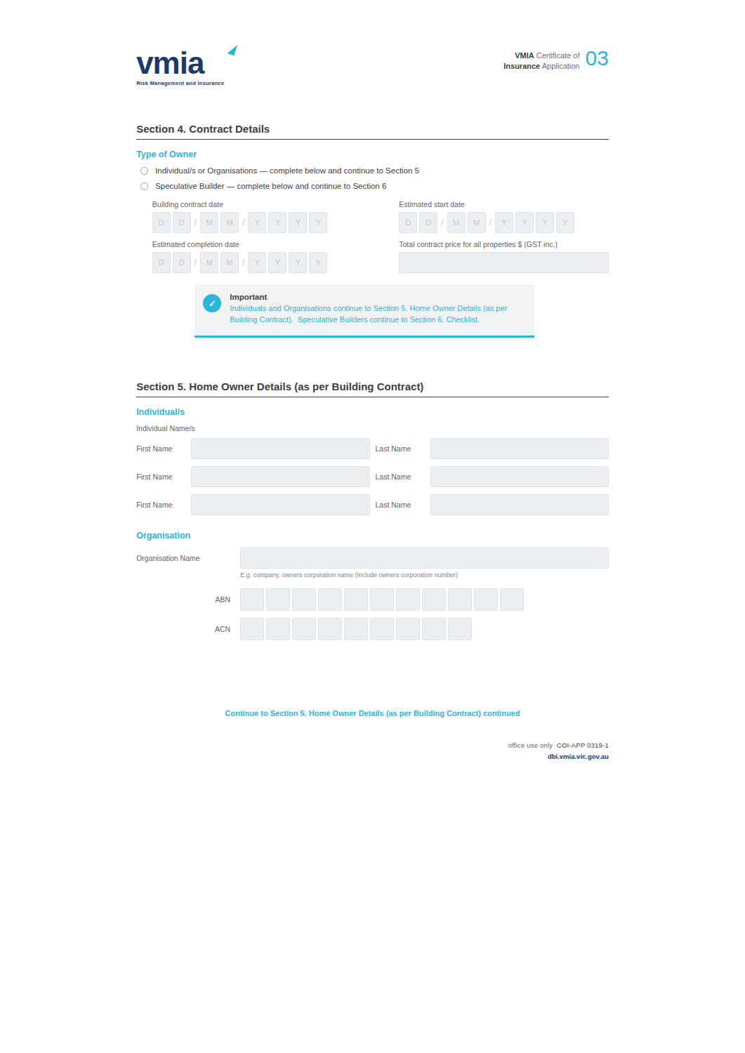vmia
Risk Management and Insurance
VMIA Certificate of
Insurance Application
03
Section 4. Contract Details
Type of Owner
Individual/s or Organisations — complete below and continue to Section 5
Speculative Builder — complete below and continue to Section 6
Building contract date
D
D
/
M
M
/
Y
Y
Y
Y
Estimated start date
D
D
/
M
M
/
Y
Y
Y
Y
Estimated completion date
D
D
/
M
M
/
Y
Y
Y
Y
Total contract price for all properties $ (GST inc.)
✓
Important
Individuals and Organisations continue to Section 5. Home Owner Details (as per Building Contract). Speculative Builders continue to Section 6. Checklist.
Section 5. Home Owner Details (as per Building Contract)
Individual/s
Individual Name/s
First Name
Last Name
First Name
Last Name
First Name
Last Name
Organisation
Organisation Name
E.g. company, owners corporation name (include owners corporation number)
ABN
ACN
Continue to Section 5. Home Owner Details (as per Building Contract) continued
office use only COI-APP 0319-1
dbi.vmia.vic.gov.au